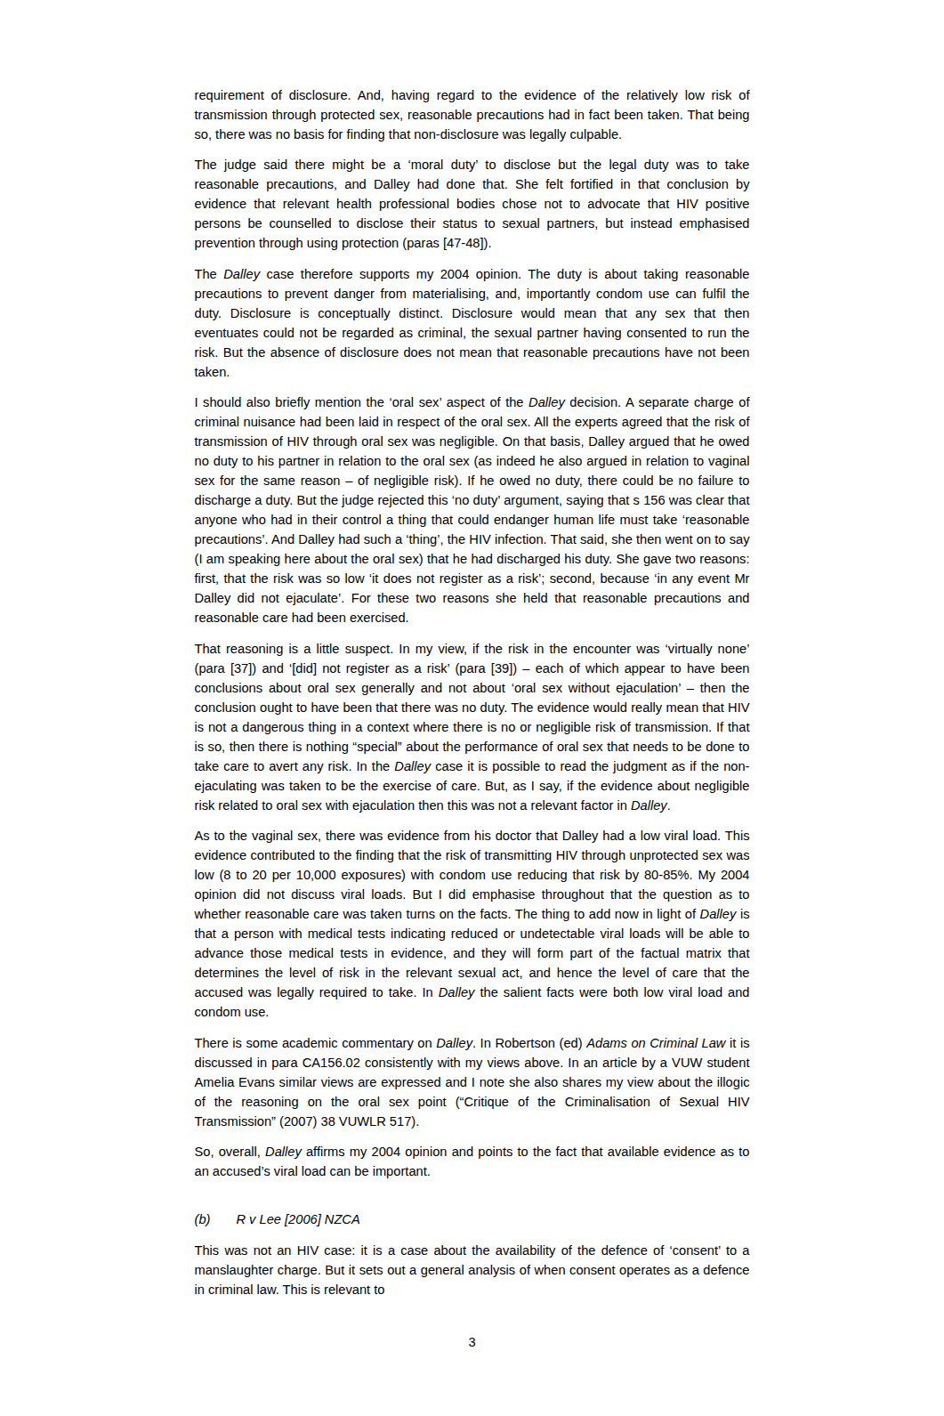requirement of disclosure. And, having regard to the evidence of the relatively low risk of transmission through protected sex, reasonable precautions had in fact been taken. That being so, there was no basis for finding that non-disclosure was legally culpable.
The judge said there might be a ‘moral duty’ to disclose but the legal duty was to take reasonable precautions, and Dalley had done that. She felt fortified in that conclusion by evidence that relevant health professional bodies chose not to advocate that HIV positive persons be counselled to disclose their status to sexual partners, but instead emphasised prevention through using protection (paras [47-48]).
The Dalley case therefore supports my 2004 opinion. The duty is about taking reasonable precautions to prevent danger from materialising, and, importantly condom use can fulfil the duty. Disclosure is conceptually distinct. Disclosure would mean that any sex that then eventuates could not be regarded as criminal, the sexual partner having consented to run the risk. But the absence of disclosure does not mean that reasonable precautions have not been taken.
I should also briefly mention the ‘oral sex’ aspect of the Dalley decision. A separate charge of criminal nuisance had been laid in respect of the oral sex. All the experts agreed that the risk of transmission of HIV through oral sex was negligible. On that basis, Dalley argued that he owed no duty to his partner in relation to the oral sex (as indeed he also argued in relation to vaginal sex for the same reason – of negligible risk). If he owed no duty, there could be no failure to discharge a duty. But the judge rejected this ‘no duty’ argument, saying that s 156 was clear that anyone who had in their control a thing that could endanger human life must take ‘reasonable precautions’. And Dalley had such a ‘thing’, the HIV infection. That said, she then went on to say (I am speaking here about the oral sex) that he had discharged his duty. She gave two reasons: first, that the risk was so low ‘it does not register as a risk’; second, because ‘in any event Mr Dalley did not ejaculate’. For these two reasons she held that reasonable precautions and reasonable care had been exercised.
That reasoning is a little suspect. In my view, if the risk in the encounter was ‘virtually none’ (para [37]) and ‘[did] not register as a risk’ (para [39]) – each of which appear to have been conclusions about oral sex generally and not about ‘oral sex without ejaculation’ – then the conclusion ought to have been that there was no duty. The evidence would really mean that HIV is not a dangerous thing in a context where there is no or negligible risk of transmission. If that is so, then there is nothing “special” about the performance of oral sex that needs to be done to take care to avert any risk. In the Dalley case it is possible to read the judgment as if the non-ejaculating was taken to be the exercise of care. But, as I say, if the evidence about negligible risk related to oral sex with ejaculation then this was not a relevant factor in Dalley.
As to the vaginal sex, there was evidence from his doctor that Dalley had a low viral load. This evidence contributed to the finding that the risk of transmitting HIV through unprotected sex was low (8 to 20 per 10,000 exposures) with condom use reducing that risk by 80-85%. My 2004 opinion did not discuss viral loads. But I did emphasise throughout that the question as to whether reasonable care was taken turns on the facts. The thing to add now in light of Dalley is that a person with medical tests indicating reduced or undetectable viral loads will be able to advance those medical tests in evidence, and they will form part of the factual matrix that determines the level of risk in the relevant sexual act, and hence the level of care that the accused was legally required to take. In Dalley the salient facts were both low viral load and condom use.
There is some academic commentary on Dalley. In Robertson (ed) Adams on Criminal Law it is discussed in para CA156.02 consistently with my views above. In an article by a VUW student Amelia Evans similar views are expressed and I note she also shares my view about the illogic of the reasoning on the oral sex point (“Critique of the Criminalisation of Sexual HIV Transmission” (2007) 38 VUWLR 517).
So, overall, Dalley affirms my 2004 opinion and points to the fact that available evidence as to an accused’s viral load can be important.
(b) R v Lee [2006] NZCA
This was not an HIV case: it is a case about the availability of the defence of ‘consent’ to a manslaughter charge. But it sets out a general analysis of when consent operates as a defence in criminal law. This is relevant to
3